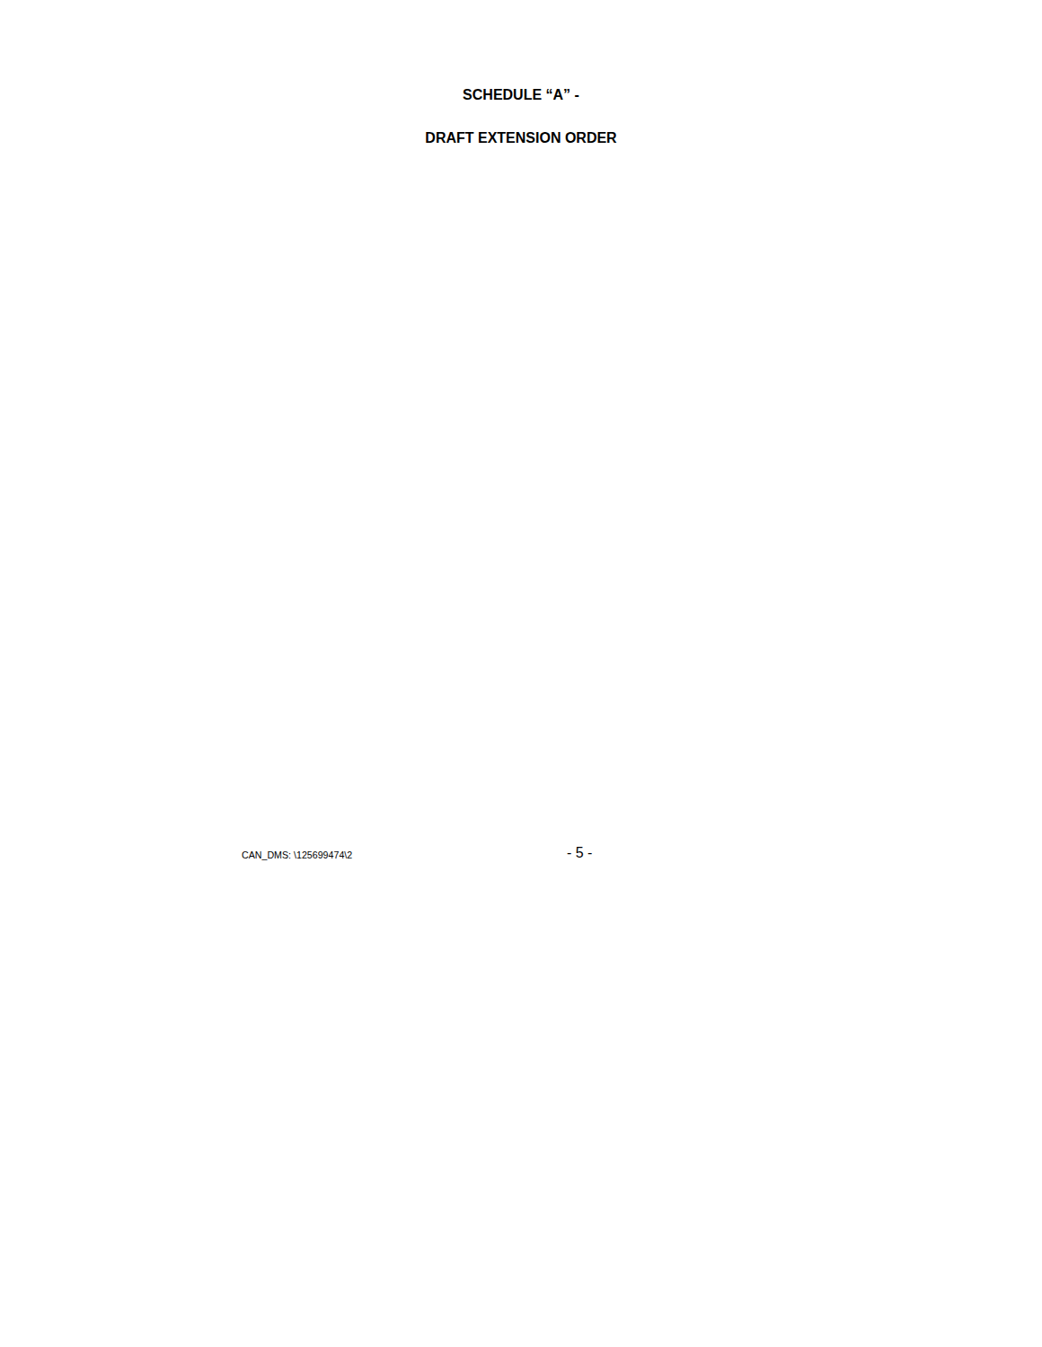SCHEDULE “A” -
DRAFT EXTENSION ORDER
| CAN_DMS: \125699474\2 | - 5 - | |